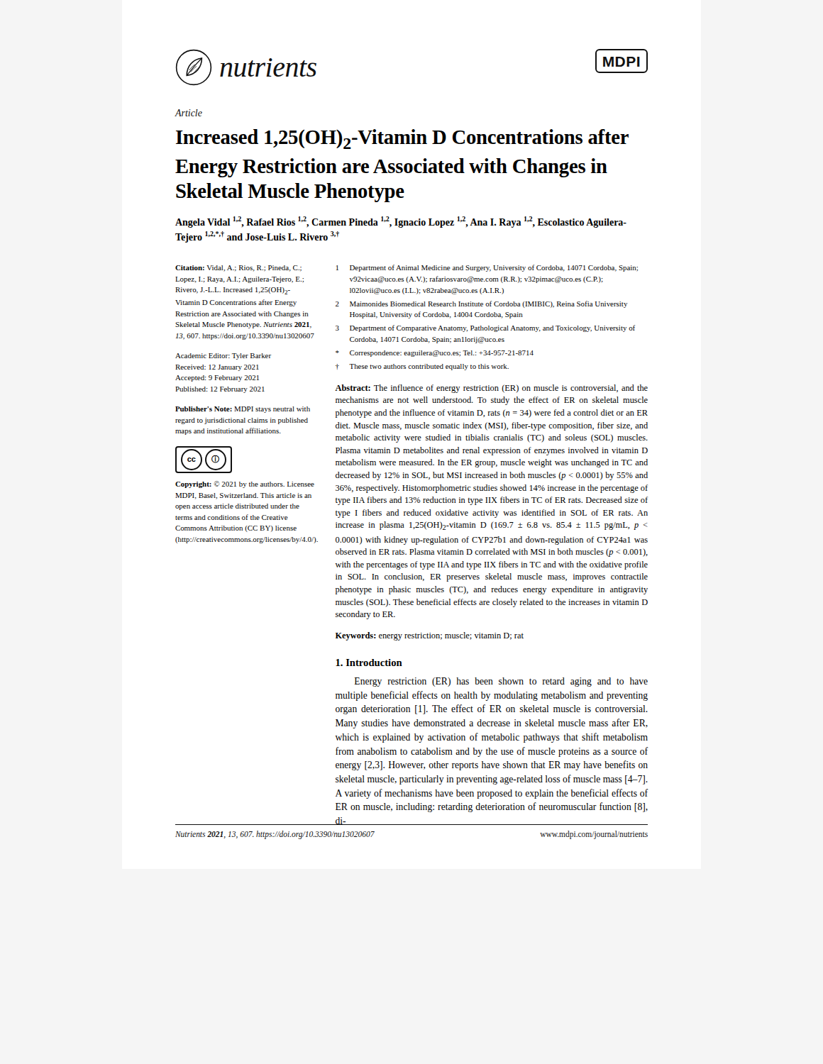nutrients
MDPI
Article
Increased 1,25(OH)2-Vitamin D Concentrations after Energy Restriction are Associated with Changes in Skeletal Muscle Phenotype
Angela Vidal 1,2, Rafael Rios 1,2, Carmen Pineda 1,2, Ignacio Lopez 1,2, Ana I. Raya 1,2, Escolastico Aguilera-Tejero 1,2,*,† and Jose-Luis L. Rivero 3,†
Citation: Vidal, A.; Rios, R.; Pineda, C.; Lopez, I.; Raya, A.I.; Aguilera-Tejero, E.; Rivero, J.-L.L. Increased 1,25(OH)2-Vitamin D Concentrations after Energy Restriction are Associated with Changes in Skeletal Muscle Phenotype. Nutrients 2021, 13, 607. https://doi.org/10.3390/nu13020607
Academic Editor: Tyler Barker
Received: 12 January 2021
Accepted: 9 February 2021
Published: 12 February 2021
Publisher's Note: MDPI stays neutral with regard to jurisdictional claims in published maps and institutional affiliations.
cc
ⓘ
Copyright: © 2021 by the authors. Licensee MDPI, Basel, Switzerland. This article is an open access article distributed under the terms and conditions of the Creative Commons Attribution (CC BY) license (http://creativecommons.org/licenses/by/4.0/).
1
Department of Animal Medicine and Surgery, University of Cordoba, 14071 Cordoba, Spain; v92vicaa@uco.es (A.V.); rafariosvaro@me.com (R.R.); v32pimac@uco.es (C.P.); l02lovii@uco.es (I.L.); v82rabea@uco.es (A.I.R.)
2
Maimonides Biomedical Research Institute of Cordoba (IMIBIC), Reina Sofia University Hospital, University of Cordoba, 14004 Cordoba, Spain
3
Department of Comparative Anatomy, Pathological Anatomy, and Toxicology, University of Cordoba, 14071 Cordoba, Spain; an1lorij@uco.es
*
Correspondence: eaguilera@uco.es; Tel.: +34-957-21-8714
†
These two authors contributed equally to this work.
Abstract: The influence of energy restriction (ER) on muscle is controversial, and the mechanisms are not well understood. To study the effect of ER on skeletal muscle phenotype and the influence of vitamin D, rats (n = 34) were fed a control diet or an ER diet. Muscle mass, muscle somatic index (MSI), fiber-type composition, fiber size, and metabolic activity were studied in tibialis cranialis (TC) and soleus (SOL) muscles. Plasma vitamin D metabolites and renal expression of enzymes involved in vitamin D metabolism were measured. In the ER group, muscle weight was unchanged in TC and decreased by 12% in SOL, but MSI increased in both muscles (p < 0.0001) by 55% and 36%, respectively. Histomorphometric studies showed 14% increase in the percentage of type IIA fibers and 13% reduction in type IIX fibers in TC of ER rats. Decreased size of type I fibers and reduced oxidative activity was identified in SOL of ER rats. An increase in plasma 1,25(OH)2-vitamin D (169.7 ± 6.8 vs. 85.4 ± 11.5 pg/mL, p < 0.0001) with kidney up-regulation of CYP27b1 and down-regulation of CYP24a1 was observed in ER rats. Plasma vitamin D correlated with MSI in both muscles (p < 0.001), with the percentages of type IIA and type IIX fibers in TC and with the oxidative profile in SOL. In conclusion, ER preserves skeletal muscle mass, improves contractile phenotype in phasic muscles (TC), and reduces energy expenditure in antigravity muscles (SOL). These beneficial effects are closely related to the increases in vitamin D secondary to ER.
Keywords: energy restriction; muscle; vitamin D; rat
1. Introduction
Energy restriction (ER) has been shown to retard aging and to have multiple beneficial effects on health by modulating metabolism and preventing organ deterioration [1]. The effect of ER on skeletal muscle is controversial. Many studies have demonstrated a decrease in skeletal muscle mass after ER, which is explained by activation of metabolic pathways that shift metabolism from anabolism to catabolism and by the use of muscle proteins as a source of energy [2,3]. However, other reports have shown that ER may have benefits on skeletal muscle, particularly in preventing age-related loss of muscle mass [4–7]. A variety of mechanisms have been proposed to explain the beneficial effects of ER on muscle, including: retarding deterioration of neuromuscular function [8], di-
Nutrients 2021, 13, 607. https://doi.org/10.3390/nu13020607
www.mdpi.com/journal/nutrients